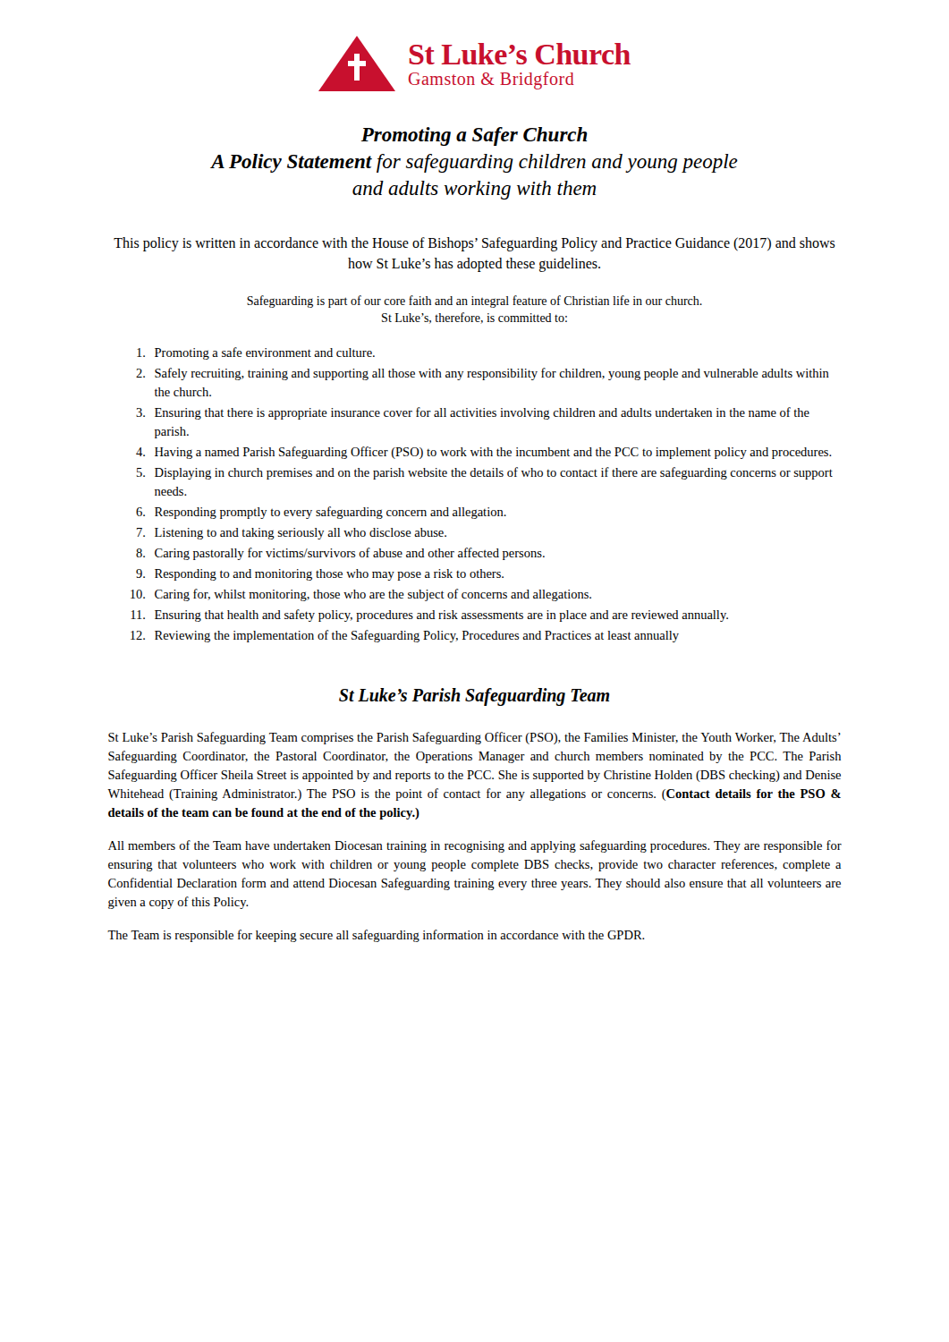St Luke’s Church
Gamston & Bridgford
Promoting a Safer Church
A Policy Statement for safeguarding children and young people
and adults working with them
This policy is written in accordance with the House of Bishops’ Safeguarding Policy and Practice Guidance (2017) and shows how St Luke’s has adopted these guidelines.
Safeguarding is part of our core faith and an integral feature of Christian life in our church.
St Luke’s, therefore, is committed to:
Promoting a safe environment and culture.
Safely recruiting, training and supporting all those with any responsibility for children, young people and vulnerable adults within the church.
Ensuring that there is appropriate insurance cover for all activities involving children and adults undertaken in the name of the parish.
Having a named Parish Safeguarding Officer (PSO) to work with the incumbent and the PCC to implement policy and procedures.
Displaying in church premises and on the parish website the details of who to contact if there are safeguarding concerns or support needs.
Responding promptly to every safeguarding concern and allegation.
Listening to and taking seriously all who disclose abuse.
Caring pastorally for victims/survivors of abuse and other affected persons.
Responding to and monitoring those who may pose a risk to others.
Caring for, whilst monitoring, those who are the subject of concerns and allegations.
Ensuring that health and safety policy, procedures and risk assessments are in place and are reviewed annually.
Reviewing the implementation of the Safeguarding Policy, Procedures and Practices at least annually
St Luke’s Parish Safeguarding Team
St Luke’s Parish Safeguarding Team comprises the Parish Safeguarding Officer (PSO), the Families Minister, the Youth Worker, The Adults’ Safeguarding Coordinator, the Pastoral Coordinator, the Operations Manager and church members nominated by the PCC. The Parish Safeguarding Officer Sheila Street is appointed by and reports to the PCC. She is supported by Christine Holden (DBS checking) and Denise Whitehead (Training Administrator.) The PSO is the point of contact for any allegations or concerns. (Contact details for the PSO & details of the team can be found at the end of the policy.)
All members of the Team have undertaken Diocesan training in recognising and applying safeguarding procedures. They are responsible for ensuring that volunteers who work with children or young people complete DBS checks, provide two character references, complete a Confidential Declaration form and attend Diocesan Safeguarding training every three years. They should also ensure that all volunteers are given a copy of this Policy.
The Team is responsible for keeping secure all safeguarding information in accordance with the GPDR.